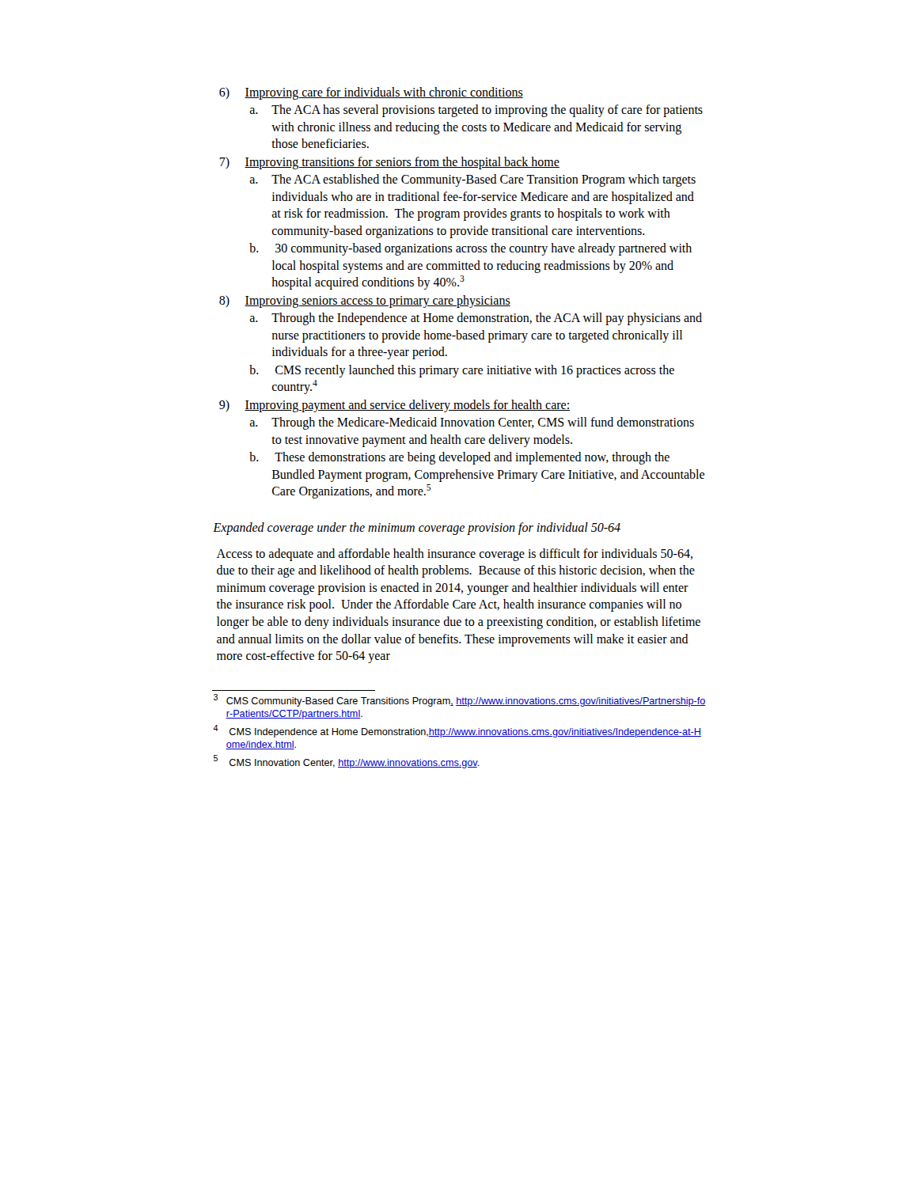6) Improving care for individuals with chronic conditions
a. The ACA has several provisions targeted to improving the quality of care for patients with chronic illness and reducing the costs to Medicare and Medicaid for serving those beneficiaries.
7) Improving transitions for seniors from the hospital back home
a. The ACA established the Community-Based Care Transition Program which targets individuals who are in traditional fee-for-service Medicare and are hospitalized and at risk for readmission. The program provides grants to hospitals to work with community-based organizations to provide transitional care interventions.
b. 30 community-based organizations across the country have already partnered with local hospital systems and are committed to reducing readmissions by 20% and hospital acquired conditions by 40%.3
8) Improving seniors access to primary care physicians
a. Through the Independence at Home demonstration, the ACA will pay physicians and nurse practitioners to provide home-based primary care to targeted chronically ill individuals for a three-year period.
b. CMS recently launched this primary care initiative with 16 practices across the country.4
9) Improving payment and service delivery models for health care:
a. Through the Medicare-Medicaid Innovation Center, CMS will fund demonstrations to test innovative payment and health care delivery models.
b. These demonstrations are being developed and implemented now, through the Bundled Payment program, Comprehensive Primary Care Initiative, and Accountable Care Organizations, and more.5
Expanded coverage under the minimum coverage provision for individual 50-64
Access to adequate and affordable health insurance coverage is difficult for individuals 50-64, due to their age and likelihood of health problems. Because of this historic decision, when the minimum coverage provision is enacted in 2014, younger and healthier individuals will enter the insurance risk pool. Under the Affordable Care Act, health insurance companies will no longer be able to deny individuals insurance due to a preexisting condition, or establish lifetime and annual limits on the dollar value of benefits. These improvements will make it easier and more cost-effective for 50-64 year
3 CMS Community-Based Care Transitions Program, http://www.innovations.cms.gov/initiatives/Partnership-for-Patients/CCTP/partners.html.
4 CMS Independence at Home Demonstration,http://www.innovations.cms.gov/initiatives/Independence-at-Home/index.html.
5 CMS Innovation Center, http://www.innovations.cms.gov.